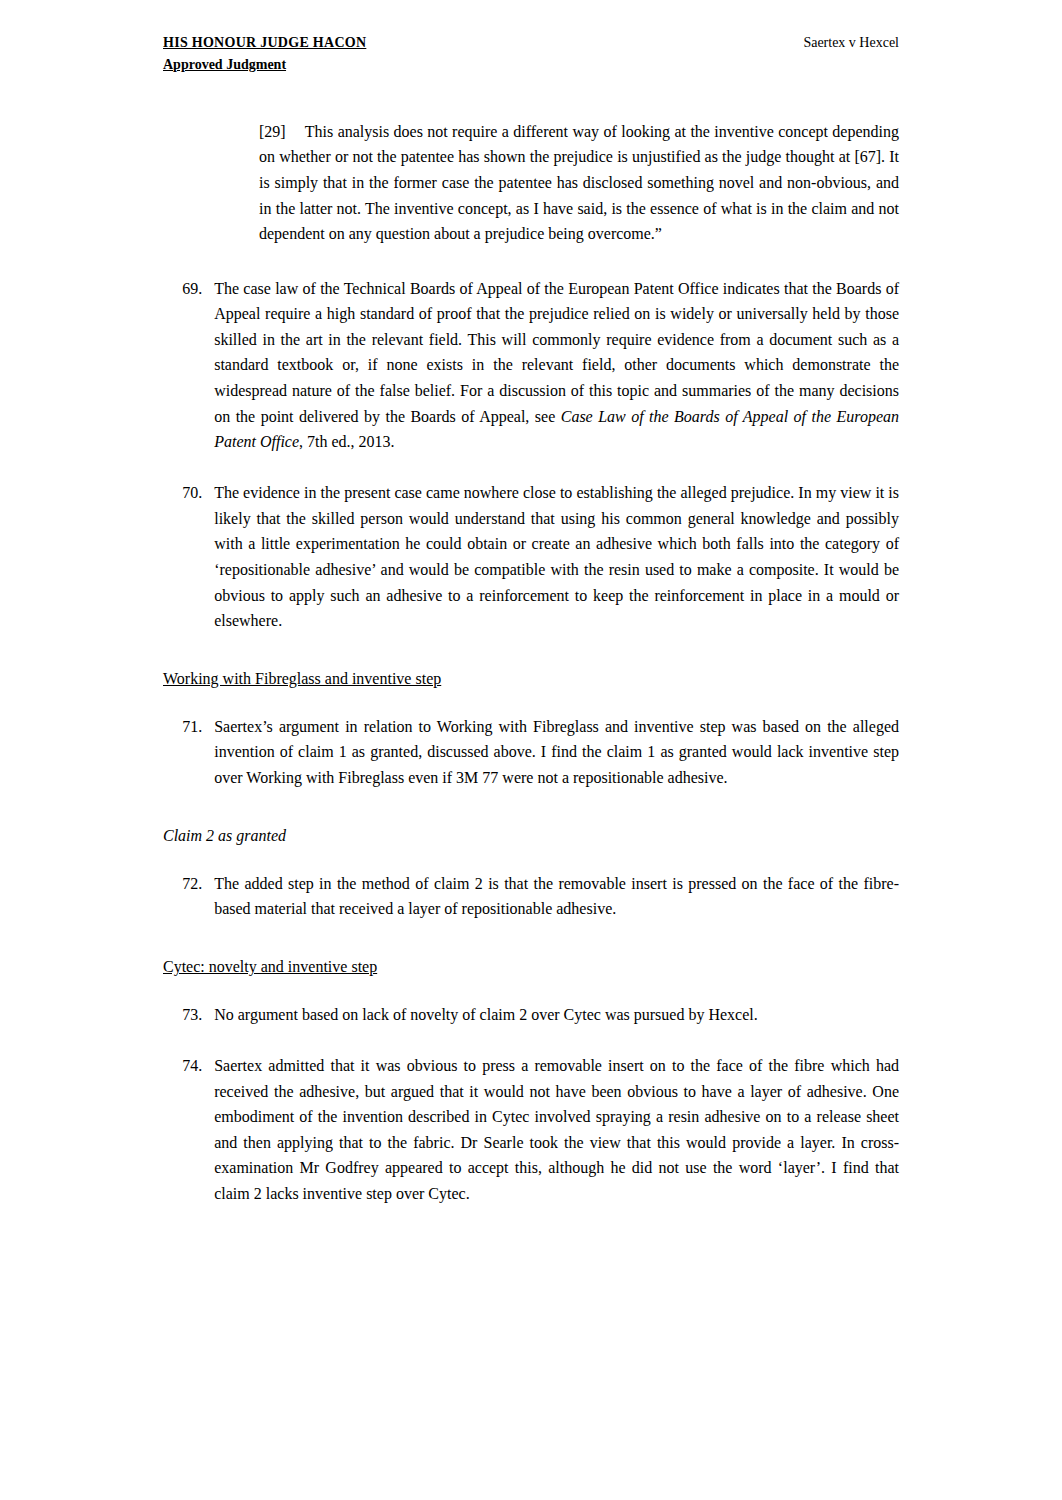His Honour Judge Hacon
Approved Judgment
Saertex v Hexcel
[29] This analysis does not require a different way of looking at the inventive concept depending on whether or not the patentee has shown the prejudice is unjustified as the judge thought at [67]. It is simply that in the former case the patentee has disclosed something novel and non-obvious, and in the latter not. The inventive concept, as I have said, is the essence of what is in the claim and not dependent on any question about a prejudice being overcome.”
69. The case law of the Technical Boards of Appeal of the European Patent Office indicates that the Boards of Appeal require a high standard of proof that the prejudice relied on is widely or universally held by those skilled in the art in the relevant field. This will commonly require evidence from a document such as a standard textbook or, if none exists in the relevant field, other documents which demonstrate the widespread nature of the false belief. For a discussion of this topic and summaries of the many decisions on the point delivered by the Boards of Appeal, see Case Law of the Boards of Appeal of the European Patent Office, 7th ed., 2013.
70. The evidence in the present case came nowhere close to establishing the alleged prejudice. In my view it is likely that the skilled person would understand that using his common general knowledge and possibly with a little experimentation he could obtain or create an adhesive which both falls into the category of ‘repositionable adhesive’ and would be compatible with the resin used to make a composite. It would be obvious to apply such an adhesive to a reinforcement to keep the reinforcement in place in a mould or elsewhere.
Working with Fibreglass and inventive step
71. Saertex’s argument in relation to Working with Fibreglass and inventive step was based on the alleged invention of claim 1 as granted, discussed above. I find the claim 1 as granted would lack inventive step over Working with Fibreglass even if 3M 77 were not a repositionable adhesive.
Claim 2 as granted
72. The added step in the method of claim 2 is that the removable insert is pressed on the face of the fibre-based material that received a layer of repositionable adhesive.
Cytec: novelty and inventive step
73. No argument based on lack of novelty of claim 2 over Cytec was pursued by Hexcel.
74. Saertex admitted that it was obvious to press a removable insert on to the face of the fibre which had received the adhesive, but argued that it would not have been obvious to have a layer of adhesive. One embodiment of the invention described in Cytec involved spraying a resin adhesive on to a release sheet and then applying that to the fabric. Dr Searle took the view that this would provide a layer. In cross-examination Mr Godfrey appeared to accept this, although he did not use the word ‘layer’. I find that claim 2 lacks inventive step over Cytec.